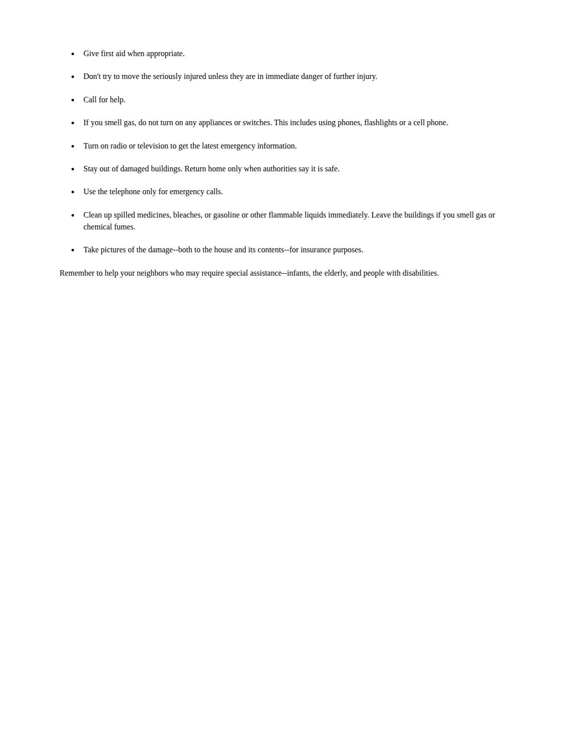Give first aid when appropriate.
Don't try to move the seriously injured unless they are in immediate danger of further injury.
Call for help.
If you smell gas, do not turn on any appliances or switches. This includes using phones, flashlights or a cell phone.
Turn on radio or television to get the latest emergency information.
Stay out of damaged buildings. Return home only when authorities say it is safe.
Use the telephone only for emergency calls.
Clean up spilled medicines, bleaches, or gasoline or other flammable liquids immediately. Leave the buildings if you smell gas or chemical fumes.
Take pictures of the damage--both to the house and its contents--for insurance purposes.
Remember to help your neighbors who may require special assistance--infants, the elderly, and people with disabilities.